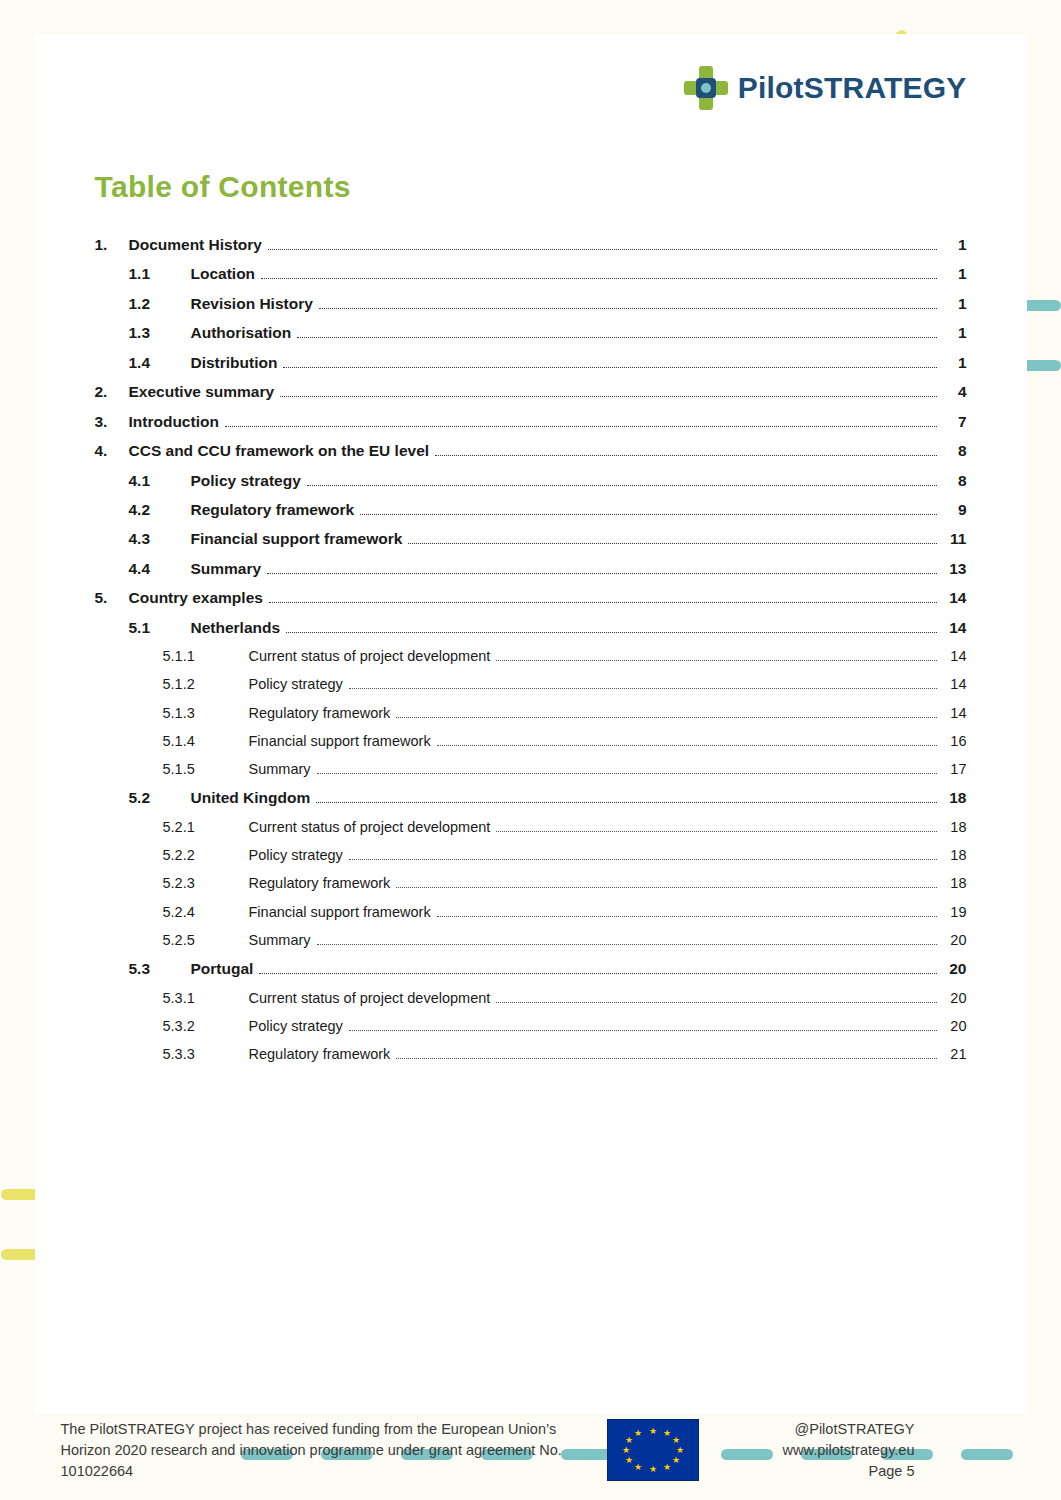Pilot STRATEGY
Table of Contents
1. Document History 1
1.1 Location 1
1.2 Revision History 1
1.3 Authorisation 1
1.4 Distribution 1
2. Executive summary 4
3. Introduction 7
4. CCS and CCU framework on the EU level 8
4.1 Policy strategy 8
4.2 Regulatory framework 9
4.3 Financial support framework 11
4.4 Summary 13
5. Country examples 14
5.1 Netherlands 14
5.1.1 Current status of project development 14
5.1.2 Policy strategy 14
5.1.3 Regulatory framework 14
5.1.4 Financial support framework 16
5.1.5 Summary 17
5.2 United Kingdom 18
5.2.1 Current status of project development 18
5.2.2 Policy strategy 18
5.2.3 Regulatory framework 18
5.2.4 Financial support framework 19
5.2.5 Summary 20
5.3 Portugal 20
5.3.1 Current status of project development 20
5.3.2 Policy strategy 20
5.3.3 Regulatory framework 21
The PilotSTRATEGY project has received funding from the European Union’s Horizon 2020 research and innovation programme under grant agreement No. 101022664
★ ★ ★ ★ ★ ★ ★ ★ ★ ★ ★ ★
@PilotSTRATEGY
www.pilotstrategy.eu
Page 5